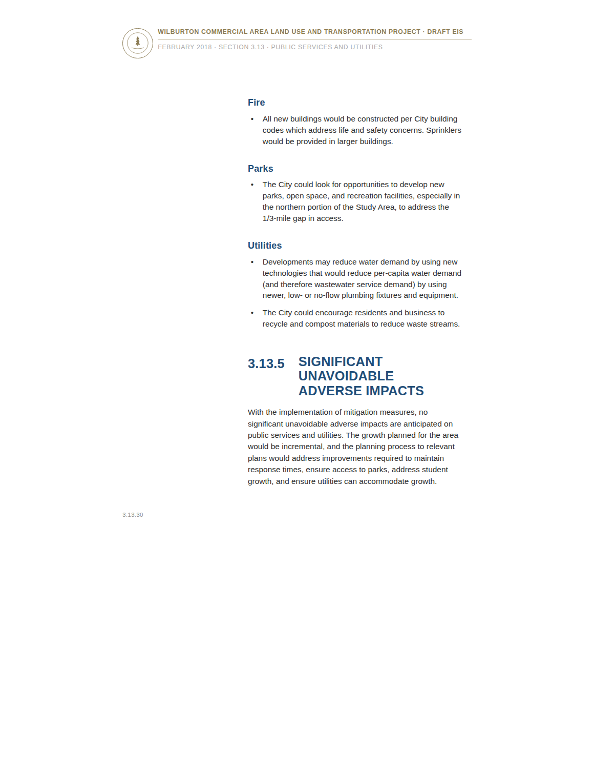Wilburton Commercial Area Land Use and Transportation Project · Draft EIS
February 2018 · Section 3.13 · Public Services and Utilities
Fire
All new buildings would be constructed per City building codes which address life and safety concerns. Sprinklers would be provided in larger buildings.
Parks
The City could look for opportunities to develop new parks, open space, and recreation facilities, especially in the northern portion of the Study Area, to address the 1/3-mile gap in access.
Utilities
Developments may reduce water demand by using new technologies that would reduce per-capita water demand (and therefore wastewater service demand) by using newer, low- or no-flow plumbing fixtures and equipment.
The City could encourage residents and business to recycle and compost materials to reduce waste streams.
3.13.5
Significant Unavoidable
Adverse Impacts
With the implementation of mitigation measures, no significant unavoidable adverse impacts are anticipated on public services and utilities. The growth planned for the area would be incremental, and the planning process to relevant plans would address improvements required to maintain response times, ensure access to parks, address student growth, and ensure utilities can accommodate growth.
3.13.30